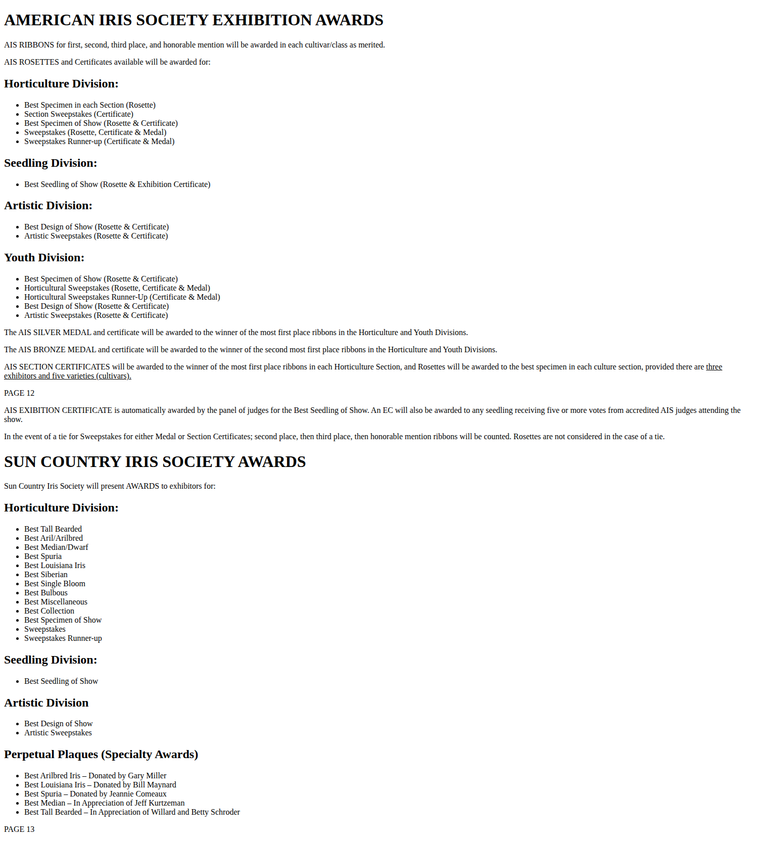AMERICAN IRIS SOCIETY EXHIBITION AWARDS
AIS RIBBONS for first, second, third place, and honorable mention will be awarded in each cultivar/class as merited.
AIS ROSETTES and Certificates available will be awarded for:
Horticulture Division:
Best Specimen in each Section (Rosette)
Section Sweepstakes (Certificate)
Best Specimen of Show (Rosette & Certificate)
Sweepstakes (Rosette, Certificate & Medal)
Sweepstakes Runner-up (Certificate & Medal)
Seedling Division:
Best Seedling of Show (Rosette & Exhibition Certificate)
Artistic Division:
Best Design of Show (Rosette & Certificate)
Artistic Sweepstakes (Rosette & Certificate)
Youth Division:
Best Specimen of Show (Rosette & Certificate)
Horticultural Sweepstakes (Rosette, Certificate & Medal)
Horticultural Sweepstakes Runner-Up (Certificate & Medal)
Best Design of Show (Rosette & Certificate)
Artistic Sweepstakes (Rosette & Certificate)
The AIS SILVER MEDAL and certificate will be awarded to the winner of the most first place ribbons in the Horticulture and Youth Divisions.
The AIS BRONZE MEDAL and certificate will be awarded to the winner of the second most first place ribbons in the Horticulture and Youth Divisions.
AIS SECTION CERTIFICATES will be awarded to the winner of the most first place ribbons in each Horticulture Section, and Rosettes will be awarded to the best specimen in each culture section, provided there are three exhibitors and five varieties (cultivars).
PAGE 12
AIS EXIBITION CERTIFICATE is automatically awarded by the panel of judges for the Best Seedling of Show. An EC will also be awarded to any seedling receiving five or more votes from accredited AIS judges attending the show.
In the event of a tie for Sweepstakes for either Medal or Section Certificates; second place, then third place, then honorable mention ribbons will be counted. Rosettes are not considered in the case of a tie.
SUN COUNTRY IRIS SOCIETY AWARDS
Sun Country Iris Society will present AWARDS to exhibitors for:
Horticulture Division:
Best Tall Bearded
Best Aril/Arilbred
Best Median/Dwarf
Best Spuria
Best Louisiana Iris
Best Siberian
Best Single Bloom
Best Bulbous
Best Miscellaneous
Best Collection
Best Specimen of Show
Sweepstakes
Sweepstakes Runner-up
Seedling Division:
Best Seedling of Show
Artistic Division
Best Design of Show
Artistic Sweepstakes
Perpetual Plaques (Specialty Awards)
Best Arilbred Iris – Donated by Gary Miller
Best Louisiana Iris – Donated by Bill Maynard
Best Spuria – Donated by Jeannie Comeaux
Best Median – In Appreciation of Jeff Kurtzeman
Best Tall Bearded – In Appreciation of Willard and Betty Schroder
PAGE 13